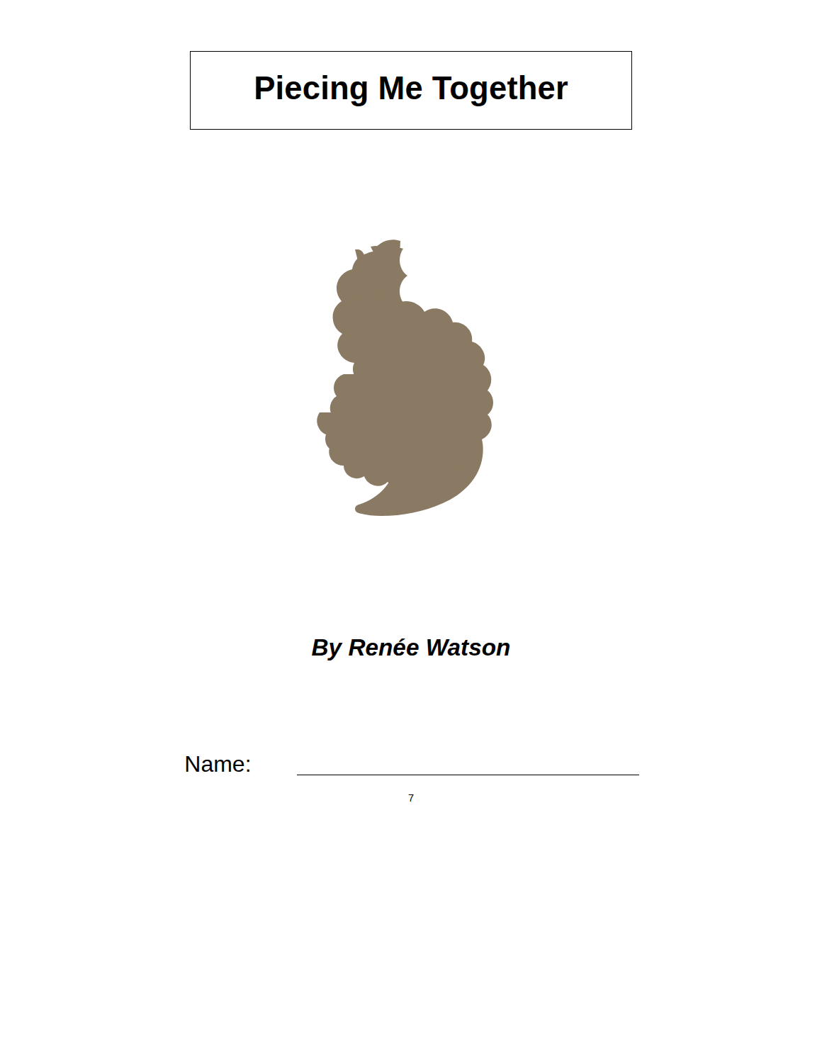Piecing Me Together
By Renée Watson
Name:
7